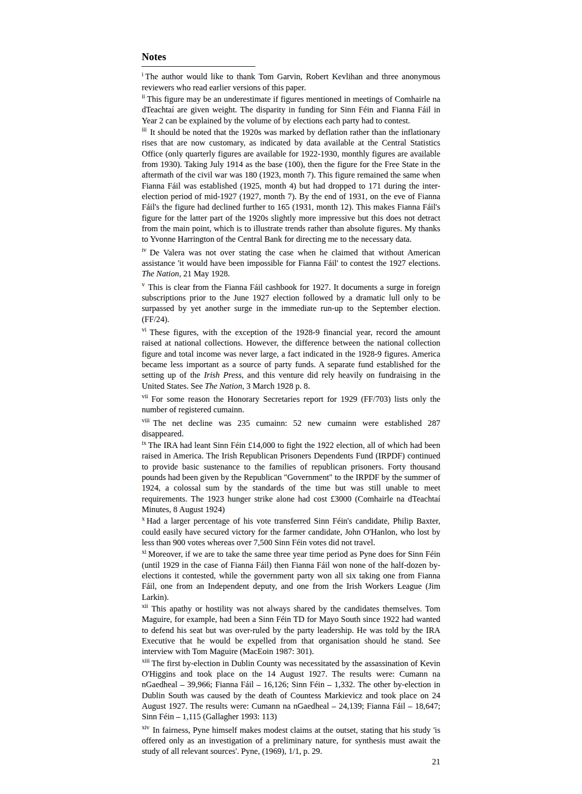Notes
iThe author would like to thank Tom Garvin, Robert Kevlihan and three anonymous reviewers who read earlier versions of this paper.
iiThis figure may be an underestimate if figures mentioned in meetings of Comhairle na dTeachtaí are given weight. The disparity in funding for Sinn Féin and Fianna Fáil in Year 2 can be explained by the volume of by elections each party had to contest.
iiiIt should be noted that the 1920s was marked by deflation rather than the inflationary rises that are now customary, as indicated by data available at the Central Statistics Office (only quarterly figures are available for 1922-1930, monthly figures are available from 1930). Taking July 1914 as the base (100), then the figure for the Free State in the aftermath of the civil war was 180 (1923, month 7). This figure remained the same when Fianna Fáil was established (1925, month 4) but had dropped to 171 during the inter-election period of mid-1927 (1927, month 7). By the end of 1931, on the eve of Fianna Fáil's the figure had declined further to 165 (1931, month 12). This makes Fianna Fáil's figure for the latter part of the 1920s slightly more impressive but this does not detract from the main point, which is to illustrate trends rather than absolute figures. My thanks to Yvonne Harrington of the Central Bank for directing me to the necessary data.
ivDe Valera was not over stating the case when he claimed that without American assistance 'it would have been impossible for Fianna Fáil' to contest the 1927 elections. The Nation, 21 May 1928.
vThis is clear from the Fianna Fáil cashbook for 1927. It documents a surge in foreign subscriptions prior to the June 1927 election followed by a dramatic lull only to be surpassed by yet another surge in the immediate run-up to the September election. (FF/24).
viThese figures, with the exception of the 1928-9 financial year, record the amount raised at national collections. However, the difference between the national collection figure and total income was never large, a fact indicated in the 1928-9 figures. America became less important as a source of party funds. A separate fund established for the setting up of the Irish Press, and this venture did rely heavily on fundraising in the United States. See The Nation, 3 March 1928 p. 8.
viiFor some reason the Honorary Secretaries report for 1929 (FF/703) lists only the number of registered cumainn.
viiiThe net decline was 235 cumainn: 52 new cumainn were established 287 disappeared.
ixThe IRA had leant Sinn Féin £14,000 to fight the 1922 election, all of which had been raised in America. The Irish Republican Prisoners Dependents Fund (IRPDF) continued to provide basic sustenance to the families of republican prisoners. Forty thousand pounds had been given by the Republican "Government" to the IRPDF by the summer of 1924, a colossal sum by the standards of the time but was still unable to meet requirements. The 1923 hunger strike alone had cost £3000 (Comhairle na dTeachtaí Minutes, 8 August 1924)
xHad a larger percentage of his vote transferred Sinn Féin's candidate, Philip Baxter, could easily have secured victory for the farmer candidate, John O'Hanlon, who lost by less than 900 votes whereas over 7,500 Sinn Féin votes did not travel.
xiMoreover, if we are to take the same three year time period as Pyne does for Sinn Féin (until 1929 in the case of Fianna Fáil) then Fianna Fáil won none of the half-dozen by-elections it contested, while the government party won all six taking one from Fianna Fáil, one from an Independent deputy, and one from the Irish Workers League (Jim Larkin).
xiiThis apathy or hostility was not always shared by the candidates themselves. Tom Maguire, for example, had been a Sinn Féin TD for Mayo South since 1922 had wanted to defend his seat but was over-ruled by the party leadership. He was told by the IRA Executive that he would be expelled from that organisation should he stand. See interview with Tom Maguire (MacEoin 1987: 301).
xiiiThe first by-election in Dublin County was necessitated by the assassination of Kevin O'Higgins and took place on the 14 August 1927. The results were: Cumann na nGaedheal – 39,966; Fianna Fáil – 16,126; Sinn Féin – 1,332. The other by-election in Dublin South was caused by the death of Countess Markievicz and took place on 24 August 1927. The results were: Cumann na nGaedheal – 24,139; Fianna Fáil – 18,647; Sinn Féin – 1,115 (Gallagher 1993: 113)
xivIn fairness, Pyne himself makes modest claims at the outset, stating that his study 'is offered only as an investigation of a preliminary nature, for synthesis must await the study of all relevant sources'. Pyne, (1969), 1/1, p. 29.
21